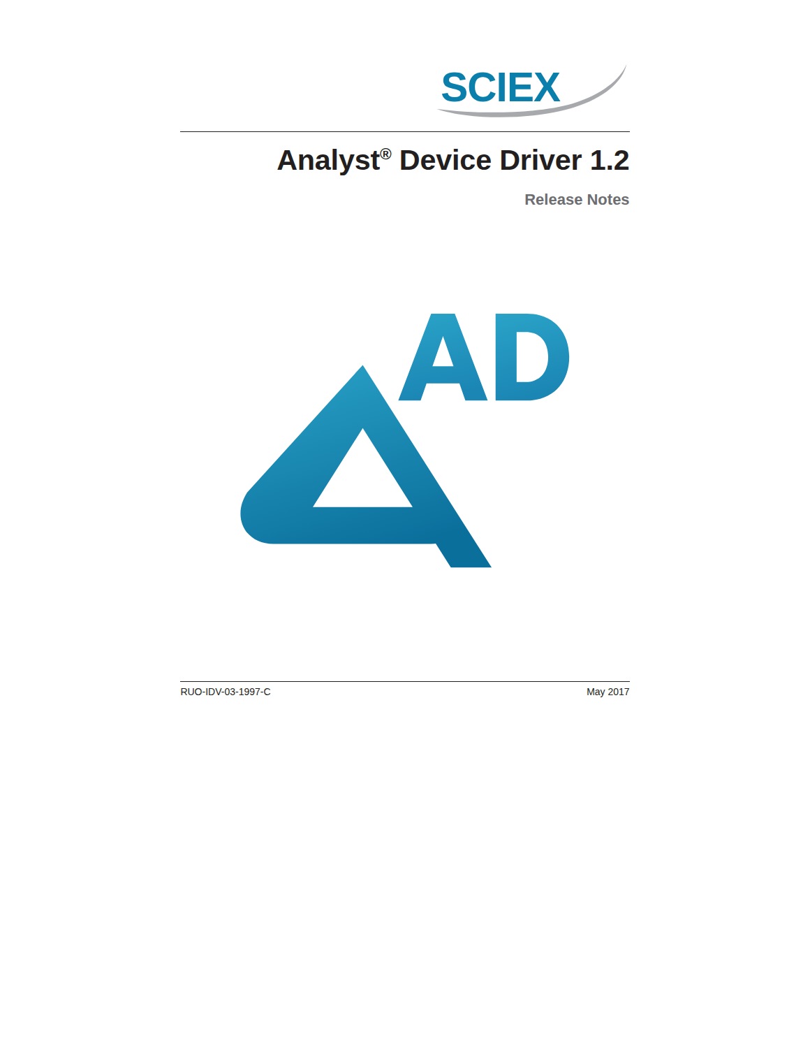SCIEX
Analyst® Device Driver 1.2
Release Notes
RUO-IDV-03-1997-C May 2017